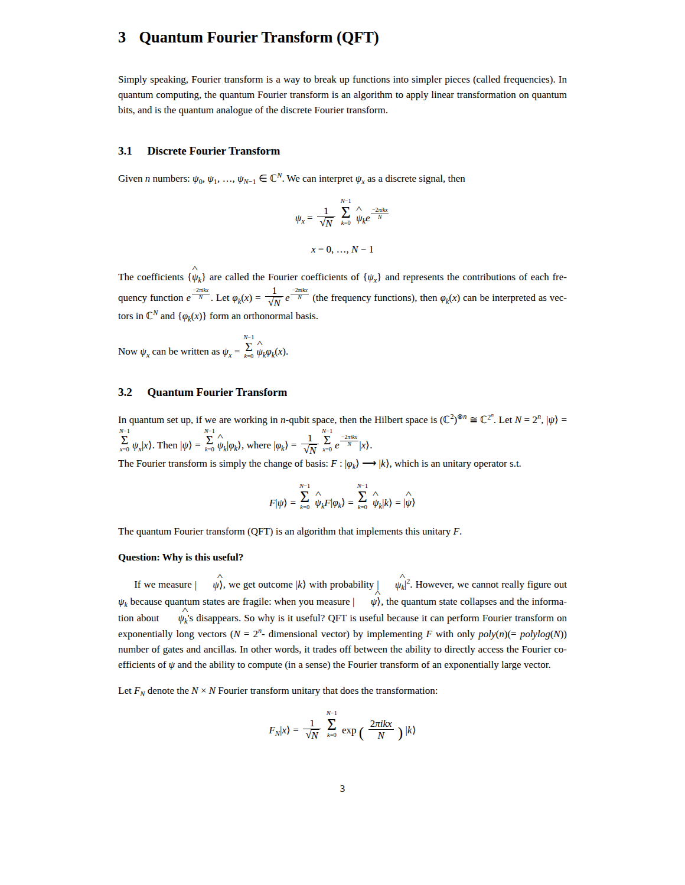3 Quantum Fourier Transform (QFT)
Simply speaking, Fourier transform is a way to break up functions into simpler pieces (called frequencies). In quantum computing, the quantum Fourier transform is an algorithm to apply linear transformation on quantum bits, and is the quantum analogue of the discrete Fourier transform.
3.1 Discrete Fourier Transform
Given n numbers: ψ0, ψ1, …, ψN−1 ∈ ℂN. We can interpret ψx as a discrete signal, then
ψx = 1 N N−1 Σk=0 ψke−2πikx N
x = 0, …, N − 1
The coefficients {ψk} are called the Fourier coefficients of {ψx} and represents the contributions of each frequency function e−2πikx N. Let φk(x) = 1 N e−2πikx N (the frequency functions), then φk(x) can be interpreted as vectors in ℂN and {φk(x)} form an orthonormal basis.
Now ψx can be written as ψx = N−1 Σk=0 ψkφk(x).
3.2 Quantum Fourier Transform
In quantum set up, if we are working in n-qubit space, then the Hilbert space is (ℂ2)⊗n ≅ ℂ2n. Let N = 2n, |ψ⟩ = N−1 Σx=0 ψx|x⟩. Then |ψ⟩ = N−1 Σk=0 ψk|φk⟩, where |φk⟩ = 1 N N−1 Σx=0 e−2πikx N|x⟩.
The Fourier transform is simply the change of basis: F : |φk⟩ ⟶ |k⟩, which is an unitary operator s.t.
F|ψ⟩ = N−1 Σk=0 ψkF|φk⟩ = N−1 Σk=0 ψk|k⟩ = |ψ⟩
The quantum Fourier transform (QFT) is an algorithm that implements this unitary F.
Question: Why is this useful?
If we measure |ψ⟩, we get outcome |k⟩ with probability |ψk|2. However, we cannot really figure out ψk because quantum states are fragile: when you measure |ψ⟩, the quantum state collapses and the information about ψk's disappears. So why is it useful? QFT is useful because it can perform Fourier transform on exponentially long vectors (N = 2n- dimensional vector) by implementing F with only poly(n)(= polylog(N)) number of gates and ancillas. In other words, it trades off between the ability to directly access the Fourier coefficients of ψ and the ability to compute (in a sense) the Fourier transform of an exponentially large vector.
Let FN denote the N × N Fourier transform unitary that does the transformation:
FN|x⟩ = 1 N N−1 Σk=0 exp ( 2πikx N ) |k⟩
3